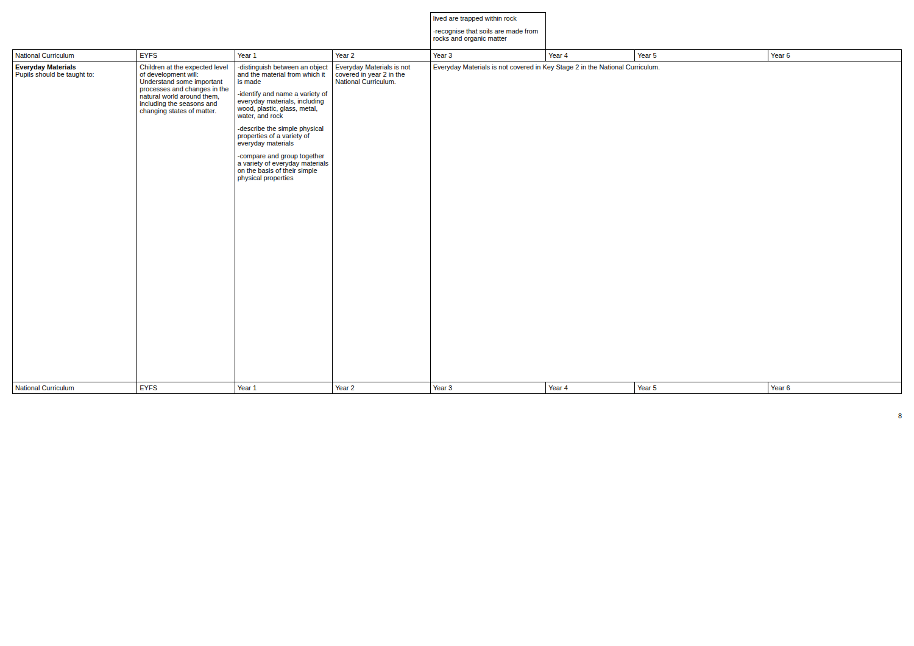| | | | | lived are trapped within rock -recognise that soils are made from rocks and organic matter | | | |
| National Curriculum | EYFS | Year 1 | Year 2 | Year 3 | Year 4 | Year 5 | Year 6 |
| Everyday Materials Pupils should be taught to: | Children at the expected level of development will: Understand some important processes and changes in the natural world around them, including the seasons and changing states of matter. | -distinguish between an object and the material from which it is made -identify and name a variety of everyday materials, including wood, plastic, glass, metal, water, and rock -describe the simple physical properties of a variety of everyday materials -compare and group together a variety of everyday materials on the basis of their simple physical properties | Everyday Materials is not covered in year 2 in the National Curriculum. | Everyday Materials is not covered in Key Stage 2 in the National Curriculum. |
| National Curriculum | EYFS | Year 1 | Year 2 | Year 3 | Year 4 | Year 5 | Year 6 |
8